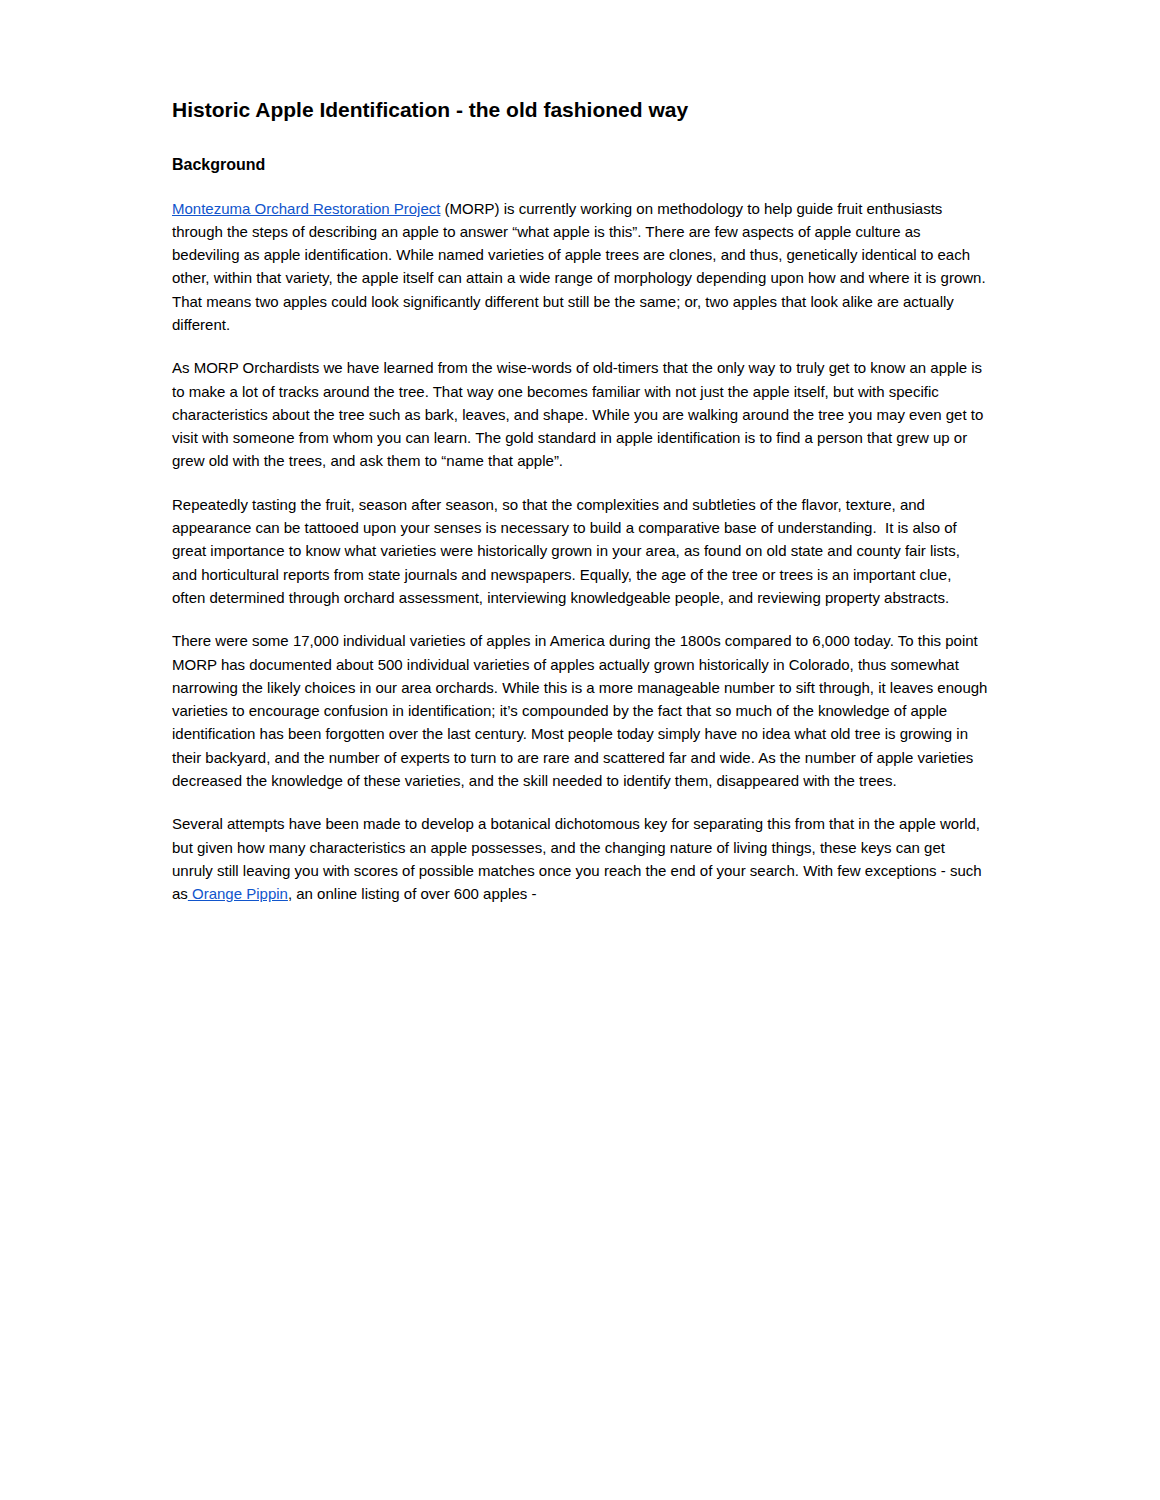Historic Apple Identification - the old fashioned way
Background
Montezuma Orchard Restoration Project (MORP) is currently working on methodology to help guide fruit enthusiasts through the steps of describing an apple to answer “what apple is this”. There are few aspects of apple culture as bedeviling as apple identification. While named varieties of apple trees are clones, and thus, genetically identical to each other, within that variety, the apple itself can attain a wide range of morphology depending upon how and where it is grown. That means two apples could look significantly different but still be the same; or, two apples that look alike are actually different.
As MORP Orchardists we have learned from the wise-words of old-timers that the only way to truly get to know an apple is to make a lot of tracks around the tree. That way one becomes familiar with not just the apple itself, but with specific characteristics about the tree such as bark, leaves, and shape. While you are walking around the tree you may even get to visit with someone from whom you can learn. The gold standard in apple identification is to find a person that grew up or grew old with the trees, and ask them to “name that apple”.
Repeatedly tasting the fruit, season after season, so that the complexities and subtleties of the flavor, texture, and appearance can be tattooed upon your senses is necessary to build a comparative base of understanding. It is also of great importance to know what varieties were historically grown in your area, as found on old state and county fair lists, and horticultural reports from state journals and newspapers. Equally, the age of the tree or trees is an important clue, often determined through orchard assessment, interviewing knowledgeable people, and reviewing property abstracts.
There were some 17,000 individual varieties of apples in America during the 1800s compared to 6,000 today. To this point MORP has documented about 500 individual varieties of apples actually grown historically in Colorado, thus somewhat narrowing the likely choices in our area orchards. While this is a more manageable number to sift through, it leaves enough varieties to encourage confusion in identification; it’s compounded by the fact that so much of the knowledge of apple identification has been forgotten over the last century. Most people today simply have no idea what old tree is growing in their backyard, and the number of experts to turn to are rare and scattered far and wide. As the number of apple varieties decreased the knowledge of these varieties, and the skill needed to identify them, disappeared with the trees.
Several attempts have been made to develop a botanical dichotomous key for separating this from that in the apple world, but given how many characteristics an apple possesses, and the changing nature of living things, these keys can get unruly still leaving you with scores of possible matches once you reach the end of your search. With few exceptions - such as Orange Pippin, an online listing of over 600 apples -